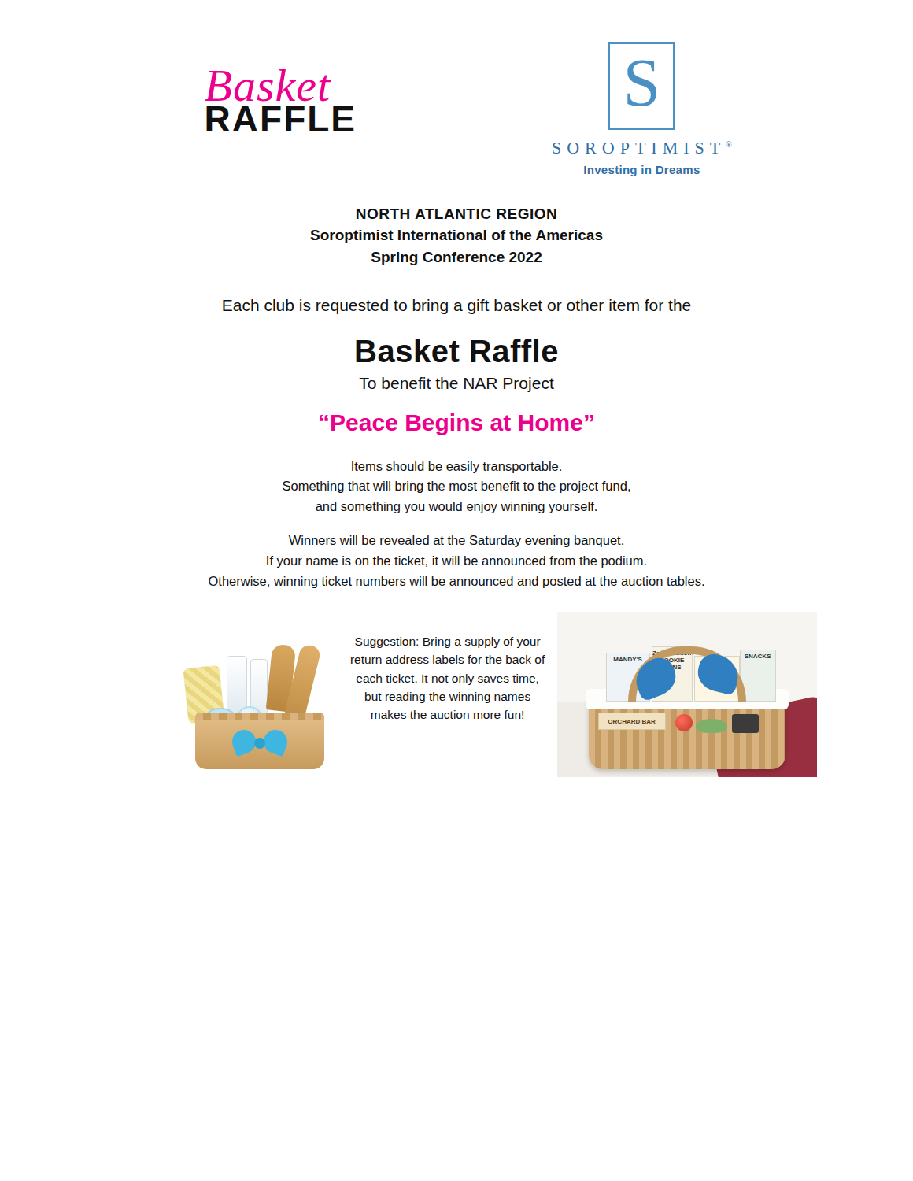Basket RAFFLE
S
SOROPTIMIST®
Investing in Dreams
NORTH ATLANTIC REGION
Soroptimist International of the Americas
Spring Conference 2022
Each club is requested to bring a gift basket or other item for the
Basket Raffle
To benefit the NAR Project
“Peace Begins at Home”
Items should be easily transportable.
Something that will bring the most benefit to the project fund,
and something you would enjoy winning yourself.
Winners will be revealed at the Saturday evening banquet.
If your name is on the ticket, it will be announced from the podium.
Otherwise, winning ticket numbers will be announced and posted at the auction tables.
Suggestion: Bring a supply of your return address labels for the back of each ticket. It not only saves time, but reading the winning names makes the auction more fun!
MANDY'S
Zesty Lemon
COOKIE THINS
SEA SALT
CARAMEL
SNACKS
ORCHARD BAR